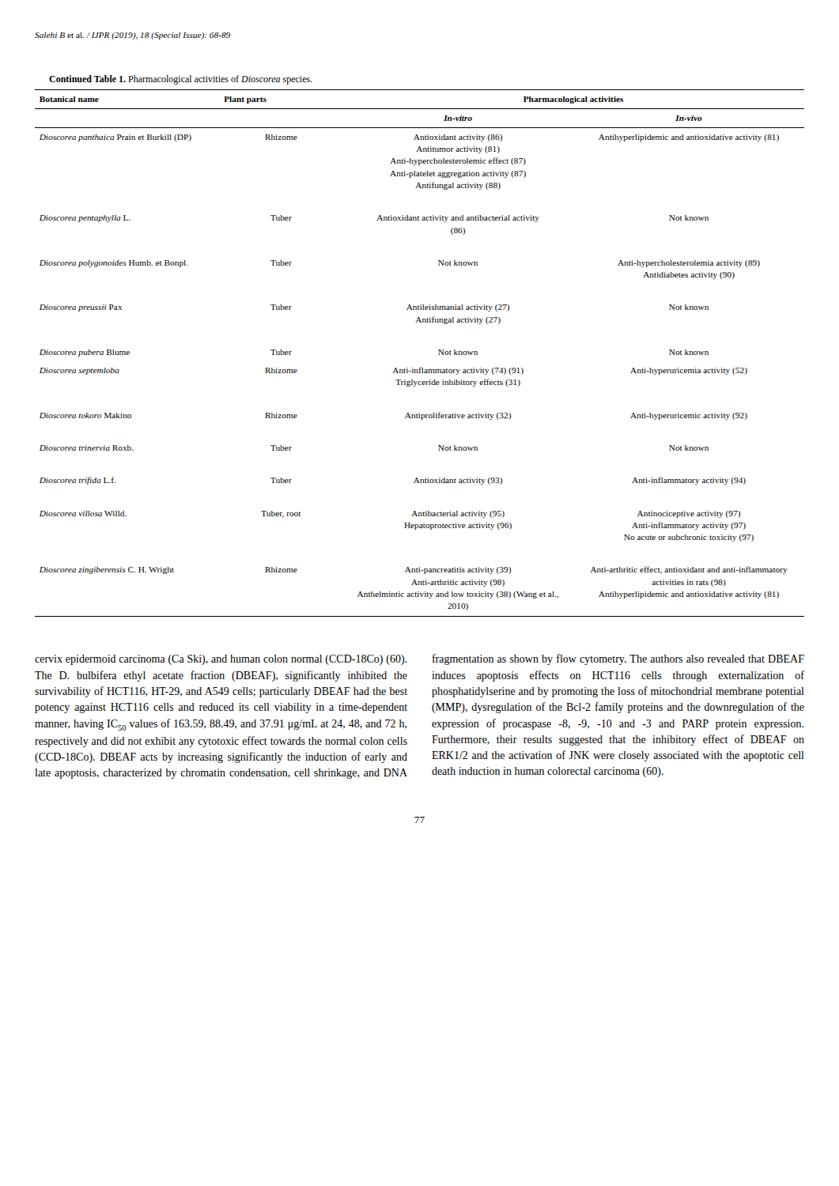Salehi B et al. / IJPR (2019), 18 (Special Issue): 68-89
Continued Table 1. Pharmacological activities of Dioscorea species.
| Botanical name | Plant parts | Pharmacological activities |
| --- | --- | --- |
| | | In-vitro | In-vivo |
| Dioscorea panthaica Prain et Burkill (DP) | Rhizome | Antioxidant activity (86) Antitumor activity (81) Anti-hypercholesterolemic effect (87) Anti-platelet aggregation activity (87) Antifungal activity (88) | Antihyperlipidemic and antioxidative activity (81) |
| Dioscorea pentaphylla L. | Tuber | Antioxidant activity and antibacterial activity (86) | Not known |
| Dioscorea polygonoides Humb. et Bonpl. | Tuber | Not known | Anti-hypercholesterolemia activity (89) Antidiabetes activity (90) |
| Dioscorea preussii Pax | Tuber | Antileishmanial activity (27) Antifungal activity (27) | Not known |
| Dioscorea pubera Blume | Tuber | Not known | Not known |
| Dioscorea septemloba | Rhizome | Anti-inflammatory activity (74) (91) Triglyceride inhibitory effects (31) | Anti-hyperuricemia activity (52) |
| Dioscorea tokoro Makino | Rhizome | Antiproliferative activity (32) | Anti-hyperuricemic activity (92) |
| Dioscorea trinervia Roxb. | Tuber | Not known | Not known |
| Dioscorea trifida L.f. | Tuber | Antioxidant activity (93) | Anti-inflammatory activity (94) |
| Dioscorea villosa Willd. | Tuber, root | Antibacterial activity (95) Hepatoprotective activity (96) | Antinociceptive activity (97) Anti-inflammatory activity (97) No acute or subchronic toxicity (97) |
| Dioscorea zingiberensis C. H. Wright | Rhizome | Anti-pancreatitis activity (39) Anti-arthritic activity (98) Anthelmintic activity and low toxicity (38) (Wang et al. , 2010) | Anti-arthritic effect, antioxidant and anti-inflammatory activities in rats (98) Antihyperlipidemic and antioxidative activity (81) |
cervix epidermoid carcinoma (Ca Ski), and human colon normal (CCD-18Co) (60). The D. bulbifera ethyl acetate fraction (DBEAF), significantly inhibited the survivability of HCT116, HT-29, and A549 cells; particularly DBEAF had the best potency against HCT116 cells and reduced its cell viability in a time-dependent manner, having IC50 values of 163.59, 88.49, and 37.91 μg/mL at 24, 48, and 72 h, respectively and did not exhibit any cytotoxic effect towards the normal colon cells (CCD-18Co). DBEAF acts by increasing significantly the induction of early and late apoptosis, characterized by chromatin condensation, cell shrinkage, and DNA fragmentation as shown by flow cytometry. The authors also revealed that DBEAF induces apoptosis effects on HCT116 cells through externalization of phosphatidylserine and by promoting the loss of mitochondrial membrane potential (MMP), dysregulation of the Bcl-2 family proteins and the downregulation of the expression of procaspase -8, -9, -10 and -3 and PARP protein expression. Furthermore, their results suggested that the inhibitory effect of DBEAF on ERK1/2 and the activation of JNK were closely associated with the apoptotic cell death induction in human colorectal carcinoma (60).
77